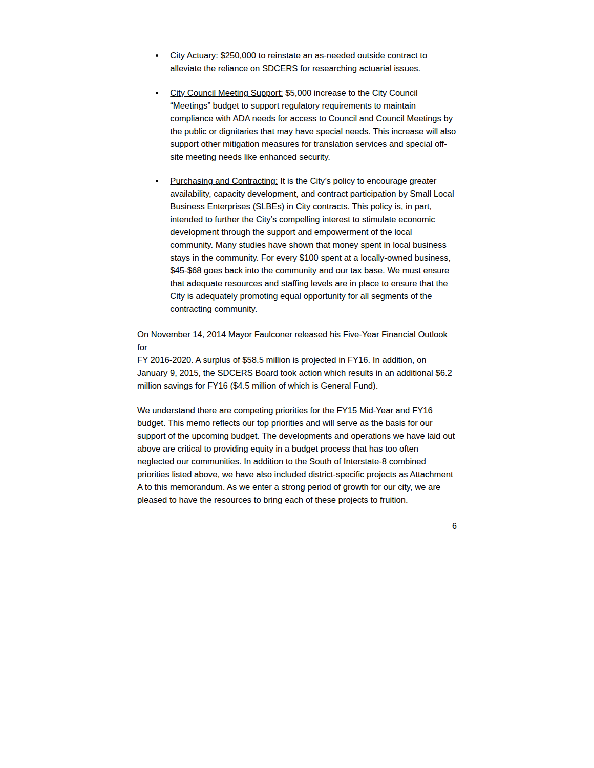City Actuary: $250,000 to reinstate an as-needed outside contract to alleviate the reliance on SDCERS for researching actuarial issues.
City Council Meeting Support: $5,000 increase to the City Council “Meetings” budget to support regulatory requirements to maintain compliance with ADA needs for access to Council and Council Meetings by the public or dignitaries that may have special needs. This increase will also support other mitigation measures for translation services and special off-site meeting needs like enhanced security.
Purchasing and Contracting: It is the City’s policy to encourage greater availability, capacity development, and contract participation by Small Local Business Enterprises (SLBEs) in City contracts. This policy is, in part, intended to further the City’s compelling interest to stimulate economic development through the support and empowerment of the local community. Many studies have shown that money spent in local business stays in the community. For every $100 spent at a locally-owned business, $45-$68 goes back into the community and our tax base. We must ensure that adequate resources and staffing levels are in place to ensure that the City is adequately promoting equal opportunity for all segments of the contracting community.
On November 14, 2014 Mayor Faulconer released his Five-Year Financial Outlook for
FY 2016-2020. A surplus of $58.5 million is projected in FY16. In addition, on January 9, 2015, the SDCERS Board took action which results in an additional $6.2 million savings for FY16 ($4.5 million of which is General Fund).
We understand there are competing priorities for the FY15 Mid-Year and FY16 budget. This memo reflects our top priorities and will serve as the basis for our support of the upcoming budget. The developments and operations we have laid out above are critical to providing equity in a budget process that has too often neglected our communities. In addition to the South of Interstate-8 combined priorities listed above, we have also included district-specific projects as Attachment A to this memorandum. As we enter a strong period of growth for our city, we are pleased to have the resources to bring each of these projects to fruition.
6